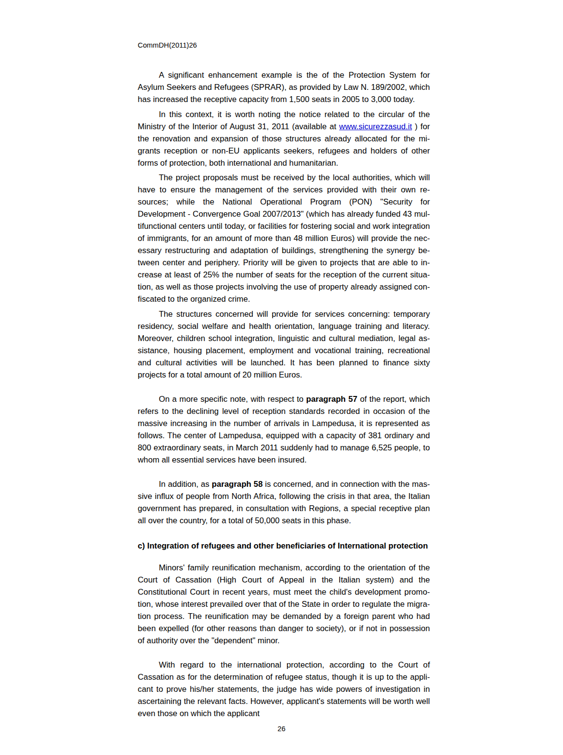CommDH(2011)26
A significant enhancement example is the of the Protection System for Asylum Seekers and Refugees (SPRAR), as provided by Law N. 189/2002, which has increased the receptive capacity from 1,500 seats in 2005 to 3,000 today.
In this context, it is worth noting the notice related to the circular of the Ministry of the Interior of August 31, 2011 (available at www.sicurezzasud.it ) for the renovation and expansion of those structures already allocated for the migrants reception or non-EU applicants seekers, refugees and holders of other forms of protection, both international and humanitarian.
The project proposals must be received by the local authorities, which will have to ensure the management of the services provided with their own resources; while the National Operational Program (PON) "Security for Development - Convergence Goal 2007/2013" (which has already funded 43 multifunctional centers until today, or facilities for fostering social and work integration of immigrants, for an amount of more than 48 million Euros) will provide the necessary restructuring and adaptation of buildings, strengthening the synergy between center and periphery. Priority will be given to projects that are able to increase at least of 25% the number of seats for the reception of the current situation, as well as those projects involving the use of property already assigned confiscated to the organized crime.
The structures concerned will provide for services concerning: temporary residency, social welfare and health orientation, language training and literacy. Moreover, children school integration, linguistic and cultural mediation, legal assistance, housing placement, employment and vocational training, recreational and cultural activities will be launched. It has been planned to finance sixty projects for a total amount of 20 million Euros.
On a more specific note, with respect to paragraph 57 of the report, which refers to the declining level of reception standards recorded in occasion of the massive increasing in the number of arrivals in Lampedusa, it is represented as follows. The center of Lampedusa, equipped with a capacity of 381 ordinary and 800 extraordinary seats, in March 2011 suddenly had to manage 6,525 people, to whom all essential services have been insured.
In addition, as paragraph 58 is concerned, and in connection with the massive influx of people from North Africa, following the crisis in that area, the Italian government has prepared, in consultation with Regions, a special receptive plan all over the country, for a total of 50,000 seats in this phase.
c) Integration of refugees and other beneficiaries of International protection
Minors' family reunification mechanism, according to the orientation of the Court of Cassation (High Court of Appeal in the Italian system) and the Constitutional Court in recent years, must meet the child's development promotion, whose interest prevailed over that of the State in order to regulate the migration process. The reunification may be demanded by a foreign parent who had been expelled (for other reasons than danger to society), or if not in possession of authority over the "dependent" minor.
With regard to the international protection, according to the Court of Cassation as for the determination of refugee status, though it is up to the applicant to prove his/her statements, the judge has wide powers of investigation in ascertaining the relevant facts. However, applicant's statements will be worth well even those on which the applicant
26